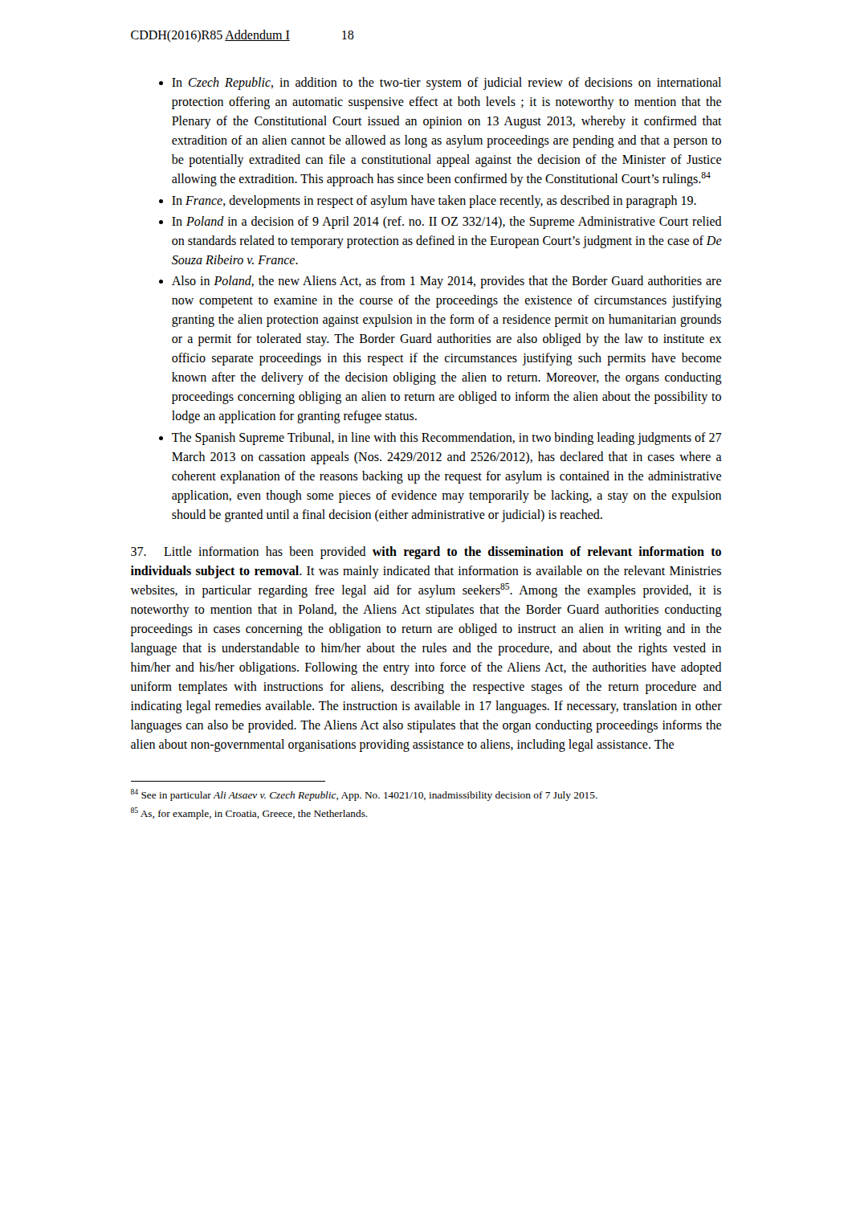CDDH(2016)R85 Addendum I 18
In Czech Republic, in addition to the two-tier system of judicial review of decisions on international protection offering an automatic suspensive effect at both levels ; it is noteworthy to mention that the Plenary of the Constitutional Court issued an opinion on 13 August 2013, whereby it confirmed that extradition of an alien cannot be allowed as long as asylum proceedings are pending and that a person to be potentially extradited can file a constitutional appeal against the decision of the Minister of Justice allowing the extradition. This approach has since been confirmed by the Constitutional Court’s rulings.84
In France, developments in respect of asylum have taken place recently, as described in paragraph 19.
In Poland in a decision of 9 April 2014 (ref. no. II OZ 332/14), the Supreme Administrative Court relied on standards related to temporary protection as defined in the European Court’s judgment in the case of De Souza Ribeiro v. France.
Also in Poland, the new Aliens Act, as from 1 May 2014, provides that the Border Guard authorities are now competent to examine in the course of the proceedings the existence of circumstances justifying granting the alien protection against expulsion in the form of a residence permit on humanitarian grounds or a permit for tolerated stay. The Border Guard authorities are also obliged by the law to institute ex officio separate proceedings in this respect if the circumstances justifying such permits have become known after the delivery of the decision obliging the alien to return. Moreover, the organs conducting proceedings concerning obliging an alien to return are obliged to inform the alien about the possibility to lodge an application for granting refugee status.
The Spanish Supreme Tribunal, in line with this Recommendation, in two binding leading judgments of 27 March 2013 on cassation appeals (Nos. 2429/2012 and 2526/2012), has declared that in cases where a coherent explanation of the reasons backing up the request for asylum is contained in the administrative application, even though some pieces of evidence may temporarily be lacking, a stay on the expulsion should be granted until a final decision (either administrative or judicial) is reached.
37. Little information has been provided with regard to the dissemination of relevant information to individuals subject to removal. It was mainly indicated that information is available on the relevant Ministries websites, in particular regarding free legal aid for asylum seekers85. Among the examples provided, it is noteworthy to mention that in Poland, the Aliens Act stipulates that the Border Guard authorities conducting proceedings in cases concerning the obligation to return are obliged to instruct an alien in writing and in the language that is understandable to him/her about the rules and the procedure, and about the rights vested in him/her and his/her obligations. Following the entry into force of the Aliens Act, the authorities have adopted uniform templates with instructions for aliens, describing the respective stages of the return procedure and indicating legal remedies available. The instruction is available in 17 languages. If necessary, translation in other languages can also be provided. The Aliens Act also stipulates that the organ conducting proceedings informs the alien about non-governmental organisations providing assistance to aliens, including legal assistance. The
84 See in particular Ali Atsaev v. Czech Republic, App. No. 14021/10, inadmissibility decision of 7 July 2015.
85 As, for example, in Croatia, Greece, the Netherlands.